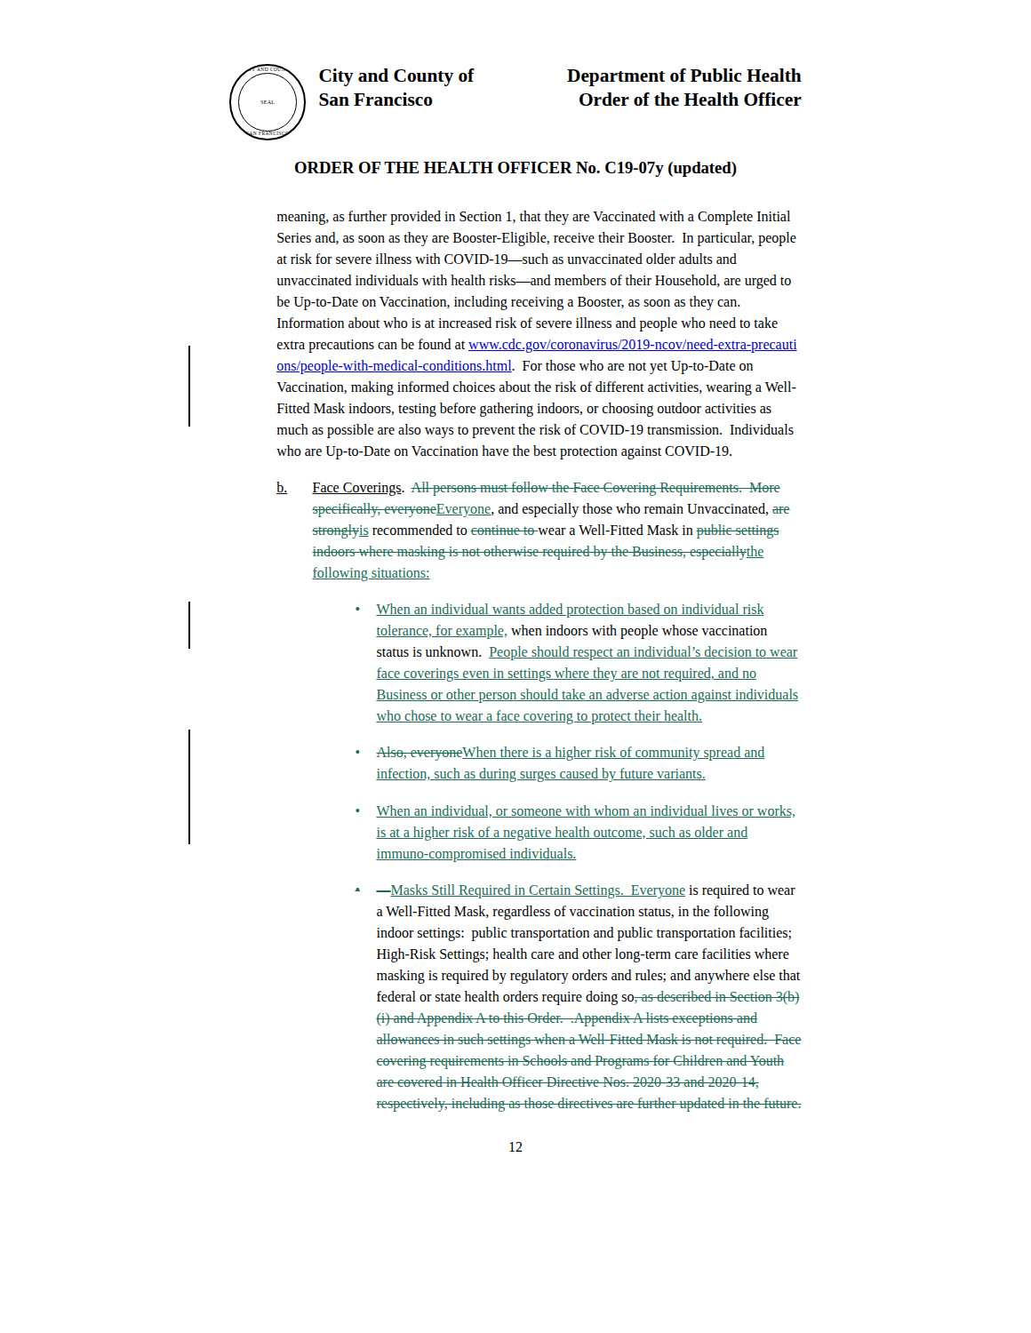CITY AND COUNTY
SEAL
SAN FRANCISCO
City and County of
San Francisco
Department of Public Health
Order of the Health Officer
ORDER OF THE HEALTH OFFICER No. C19-07y (updated)
meaning, as further provided in Section 1, that they are Vaccinated with a Complete Initial Series and, as soon as they are Booster-Eligible, receive their Booster. In particular, people at risk for severe illness with COVID-19—such as unvaccinated older adults and unvaccinated individuals with health risks—and members of their Household, are urged to be Up-to-Date on Vaccination, including receiving a Booster, as soon as they can. Information about who is at increased risk of severe illness and people who need to take extra precautions can be found at www.cdc.gov/coronavirus/2019-ncov/need-extra-precautions/people-with-medical-conditions.html. For those who are not yet Up-to-Date on Vaccination, making informed choices about the risk of different activities, wearing a Well-Fitted Mask indoors, testing before gathering indoors, or choosing outdoor activities as much as possible are also ways to prevent the risk of COVID-19 transmission. Individuals who are Up-to-Date on Vaccination have the best protection against COVID-19.
b.
Face Coverings. All persons must follow the Face Covering Requirements. More specifically, everyone Everyone, and especially those who remain Unvaccinated, are strongly is recommended to continue to wear a Well-Fitted Mask in public settings indoors where masking is not otherwise required by the Business, especially the following situations:
When an individual wants added protection based on individual risk tolerance, for example, when indoors with people whose vaccination status is unknown. People should respect an individual’s decision to wear face coverings even in settings where they are not required, and no Business or other person should take an adverse action against individuals who chose to wear a face covering to protect their health.
Also, everyone When there is a higher risk of community spread and infection, such as during surges caused by future variants.
When an individual, or someone with whom an individual lives or works, is at a higher risk of a negative health outcome, such as older and immuno-compromised individuals.
—Masks Still Required in Certain Settings. Everyone is required to wear a Well-Fitted Mask, regardless of vaccination status, in the following indoor settings: public transportation and public transportation facilities; High-Risk Settings; health care and other long-term care facilities where masking is required by regulatory orders and rules; and anywhere else that federal or state health orders require doing so, as described in Section 3(b)(i) and Appendix A to this Order. . Appendix A lists exceptions and allowances in such settings when a Well-Fitted Mask is not required. Face covering requirements in Schools and Programs for Children and Youth are covered in Health Officer Directive Nos. 2020-33 and 2020-14, respectively, including as those directives are further updated in the future.
12